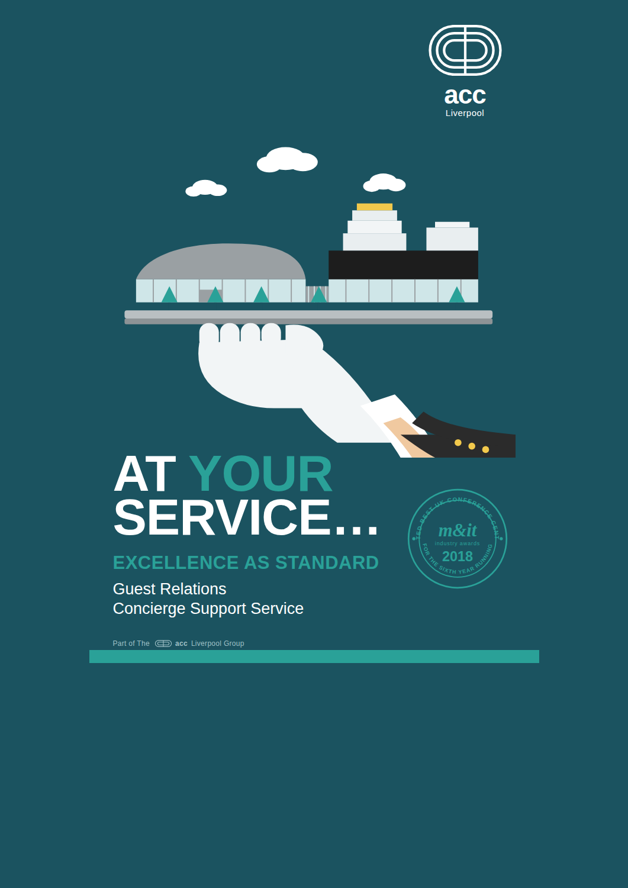acc
Liverpool
At Your Service…
Excellence as standard
Guest Relations
Concierge Support Service
VOTED BEST UK CONFERENCE CENTRE FOR THE SIXTH YEAR RUNNING m&it industry awards 2018
Part of The acc Liverpool Group